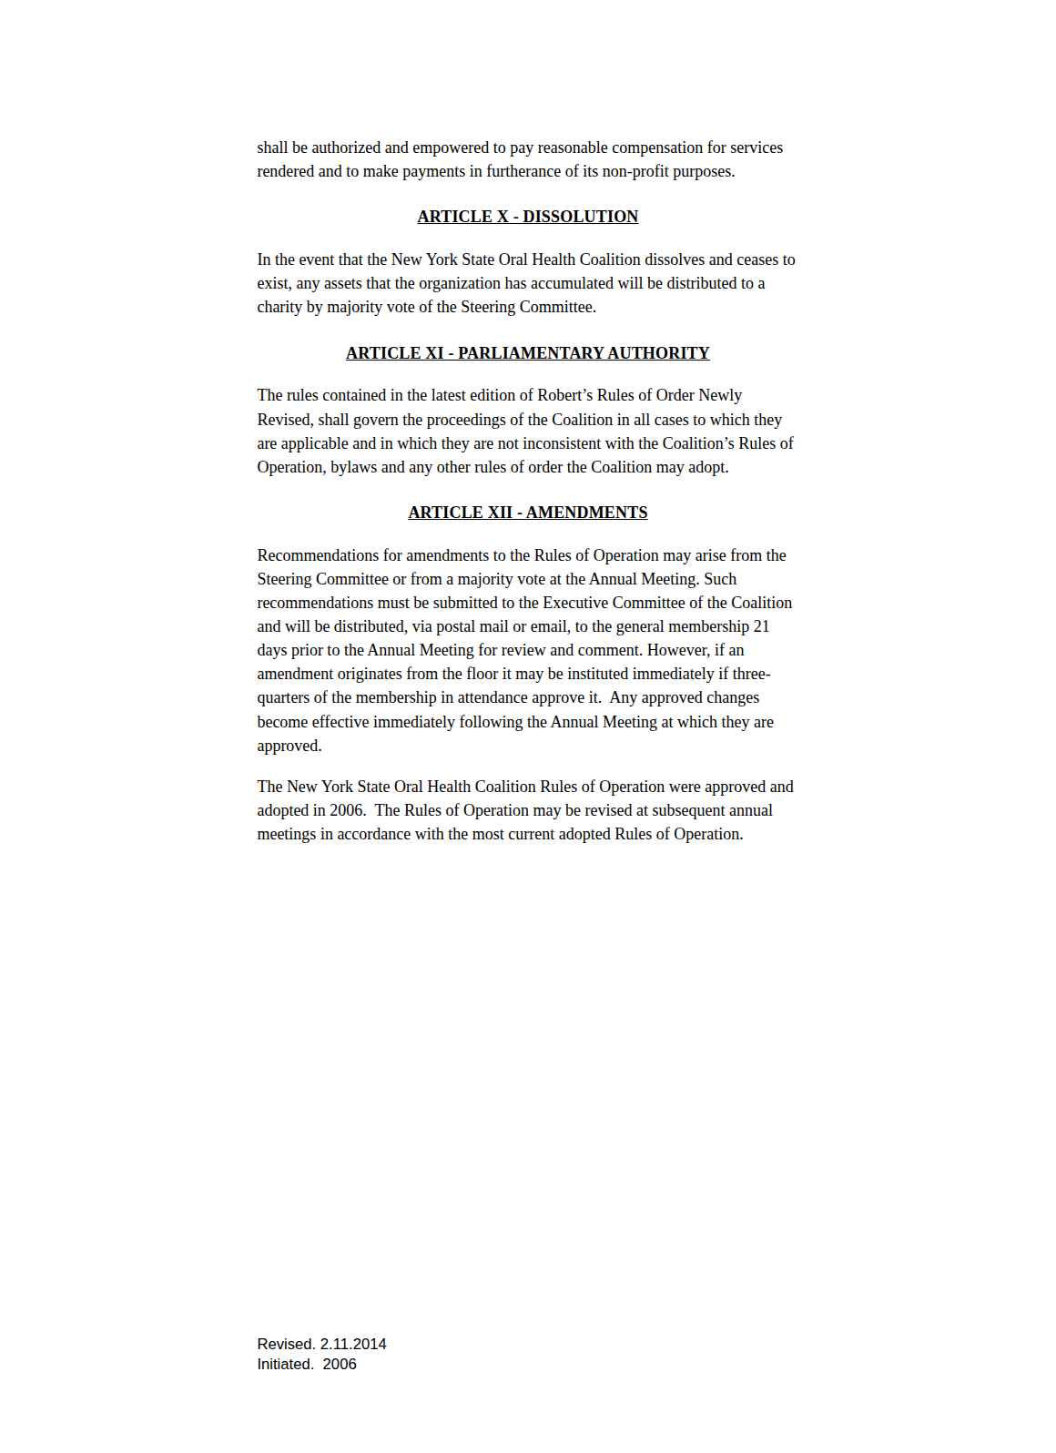shall be authorized and empowered to pay reasonable compensation for services rendered and to make payments in furtherance of its non-profit purposes.
ARTICLE X - DISSOLUTION
In the event that the New York State Oral Health Coalition dissolves and ceases to exist, any assets that the organization has accumulated will be distributed to a charity by majority vote of the Steering Committee.
ARTICLE XI - PARLIAMENTARY AUTHORITY
The rules contained in the latest edition of Robert’s Rules of Order Newly Revised, shall govern the proceedings of the Coalition in all cases to which they are applicable and in which they are not inconsistent with the Coalition’s Rules of Operation, bylaws and any other rules of order the Coalition may adopt.
ARTICLE XII - AMENDMENTS
Recommendations for amendments to the Rules of Operation may arise from the Steering Committee or from a majority vote at the Annual Meeting. Such recommendations must be submitted to the Executive Committee of the Coalition and will be distributed, via postal mail or email, to the general membership 21 days prior to the Annual Meeting for review and comment. However, if an amendment originates from the floor it may be instituted immediately if three-quarters of the membership in attendance approve it. Any approved changes become effective immediately following the Annual Meeting at which they are approved.
The New York State Oral Health Coalition Rules of Operation were approved and adopted in 2006. The Rules of Operation may be revised at subsequent annual meetings in accordance with the most current adopted Rules of Operation.
Revised. 2.11.2014
Initiated. 2006